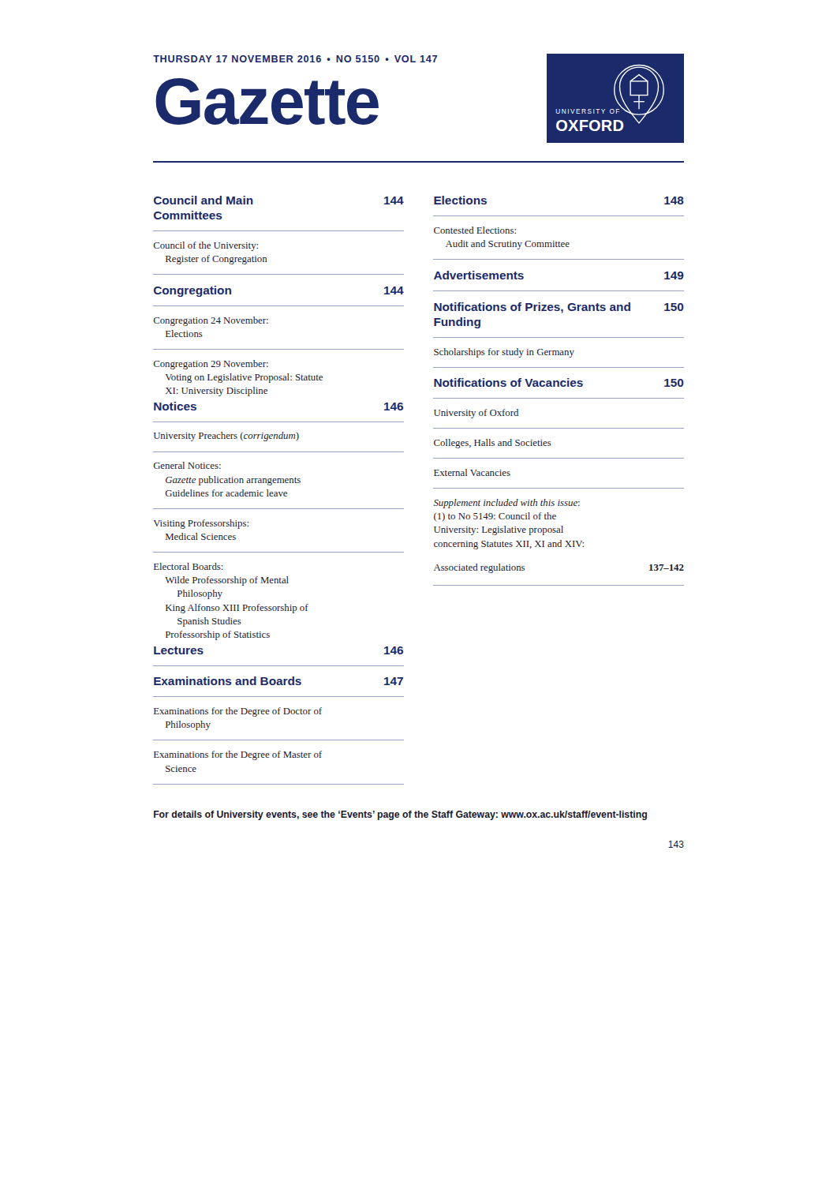Thursday 17 November 2016•No 5150•Vol 147
Gazette
UNIVERSITY OF OXFORD
Council and Main
Committees 144
Council of the University: Register of Congregation
Congregation 144
Congregation 24 November: Elections
Congregation 29 November: Voting on Legislative Proposal: Statute XI: University Discipline
Notices 146
University Preachers (corrigendum)
General Notices: Gazette publication arrangements Guidelines for academic leave
Visiting Professorships: Medical Sciences
Electoral Boards: Wilde Professorship of Mental Philosophy King Alfonso XIII Professorship of Spanish Studies Professorship of Statistics
Lectures 146
Examinations and Boards 147
Examinations for the Degree of Doctor of Philosophy
Examinations for the Degree of Master of Science
Elections 148
Contested Elections: Audit and Scrutiny Committee
Advertisements 149
Notifications of Prizes, Grants and
Funding 150
Scholarships for study in Germany
Notifications of Vacancies 150
University of Oxford
Colleges, Halls and Societies
External Vacancies
Supplement included with this issue:
(1) to No 5149: Council of the
University: Legislative proposal
concerning Statutes XII, XI and XIV:
Associated regulations 137–142
For details of University events, see the ‘Events’ page of the Staff Gateway: www.ox.ac.uk/staff/event-listing
143